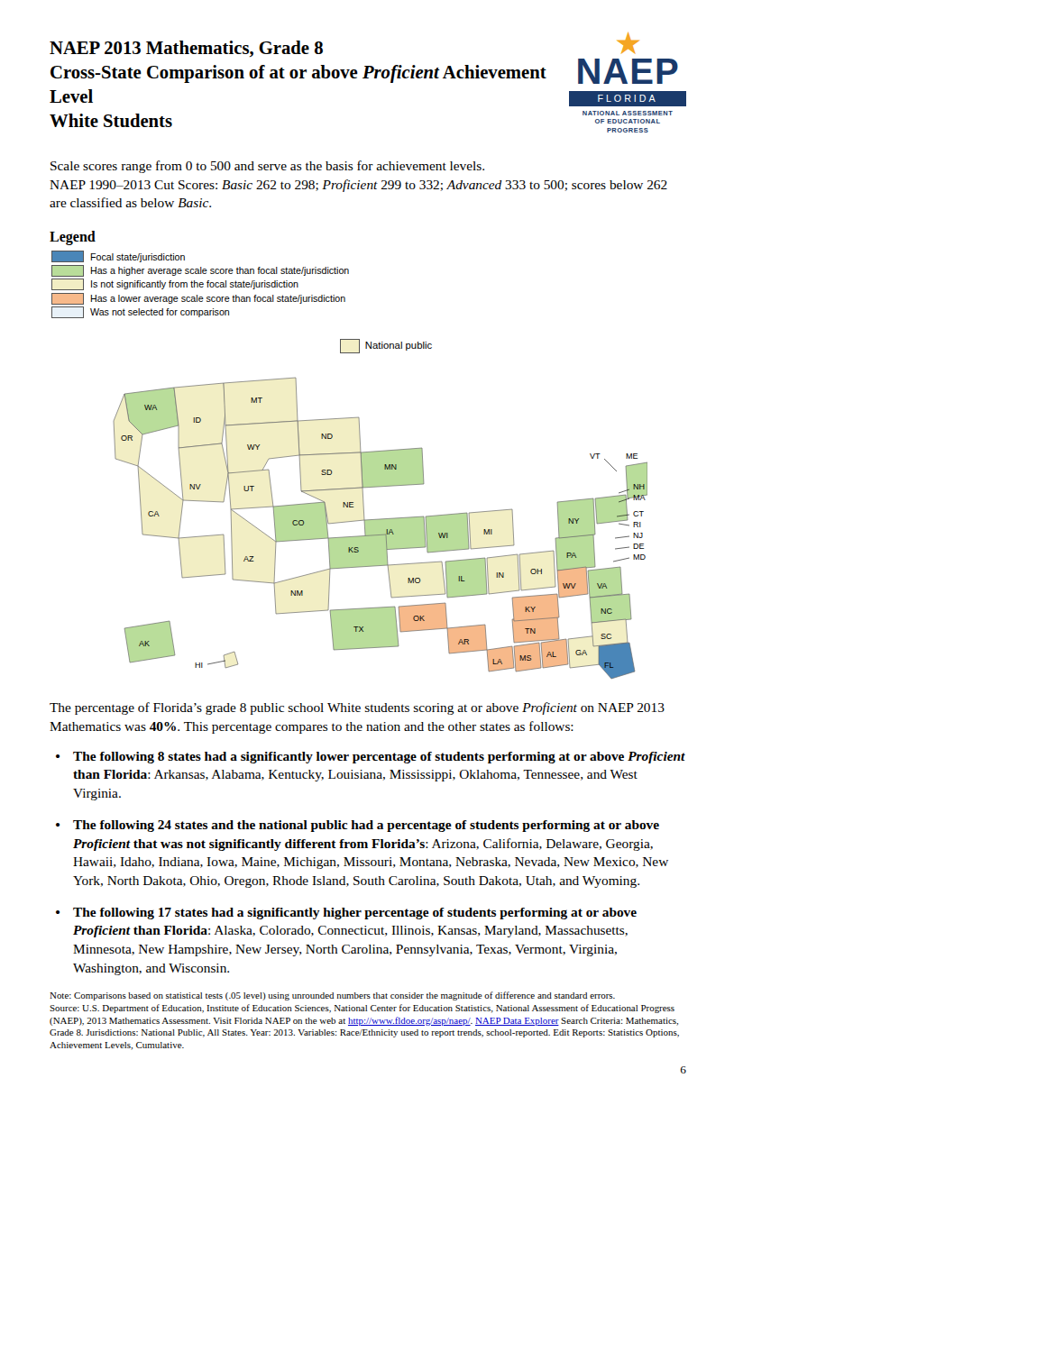★
NAEP
FLORIDA
NATIONAL ASSESSMENT
OF EDUCATIONAL
PROGRESS
NAEP 2013 Mathematics, Grade 8
Cross-State Comparison of at or above Proficient Achievement Level
White Students
Scale scores range from 0 to 500 and serve as the basis for achievement levels.
NAEP 1990–2013 Cut Scores: Basic 262 to 298; Proficient 299 to 332; Advanced 333 to 500; scores below 262 are classified as below Basic.
Legend
Focal state/jurisdiction
Has a higher average scale score than focal state/jurisdiction
Is not significantly from the focal state/jurisdiction
Has a lower average scale score than focal state/jurisdiction
Was not selected for comparison
National public
WA OR ID MT ND MN SD WY NV UT CO NE IA KS MO CA AZ NM TX OK AR LA MS AL GA TN KY IL IN OH WI MI PA WV VA NC SC NY FL AK HI VT ME NH MA CT RI NJ DE MD
The percentage of Florida’s grade 8 public school White students scoring at or above Proficient on NAEP 2013 Mathematics was 40%. This percentage compares to the nation and the other states as follows:
The following 8 states had a significantly lower percentage of students performing at or above Proficient than Florida: Arkansas, Alabama, Kentucky, Louisiana, Mississippi, Oklahoma, Tennessee, and West Virginia.
The following 24 states and the national public had a percentage of students performing at or above Proficient that was not significantly different from Florida’s: Arizona, California, Delaware, Georgia, Hawaii, Idaho, Indiana, Iowa, Maine, Michigan, Missouri, Montana, Nebraska, Nevada, New Mexico, New York, North Dakota, Ohio, Oregon, Rhode Island, South Carolina, South Dakota, Utah, and Wyoming.
The following 17 states had a significantly higher percentage of students performing at or above Proficient than Florida: Alaska, Colorado, Connecticut, Illinois, Kansas, Maryland, Massachusetts, Minnesota, New Hampshire, New Jersey, North Carolina, Pennsylvania, Texas, Vermont, Virginia, Washington, and Wisconsin.
Note: Comparisons based on statistical tests (.05 level) using unrounded numbers that consider the magnitude of difference and standard errors.
Source: U.S. Department of Education, Institute of Education Sciences, National Center for Education Statistics, National Assessment of Educational Progress (NAEP), 2013 Mathematics Assessment. Visit Florida NAEP on the web at http://www.fldoe.org/asp/naep/. NAEP Data Explorer Search Criteria: Mathematics, Grade 8. Jurisdictions: National Public, All States. Year: 2013. Variables: Race/Ethnicity used to report trends, school-reported. Edit Reports: Statistics Options, Achievement Levels, Cumulative.
6